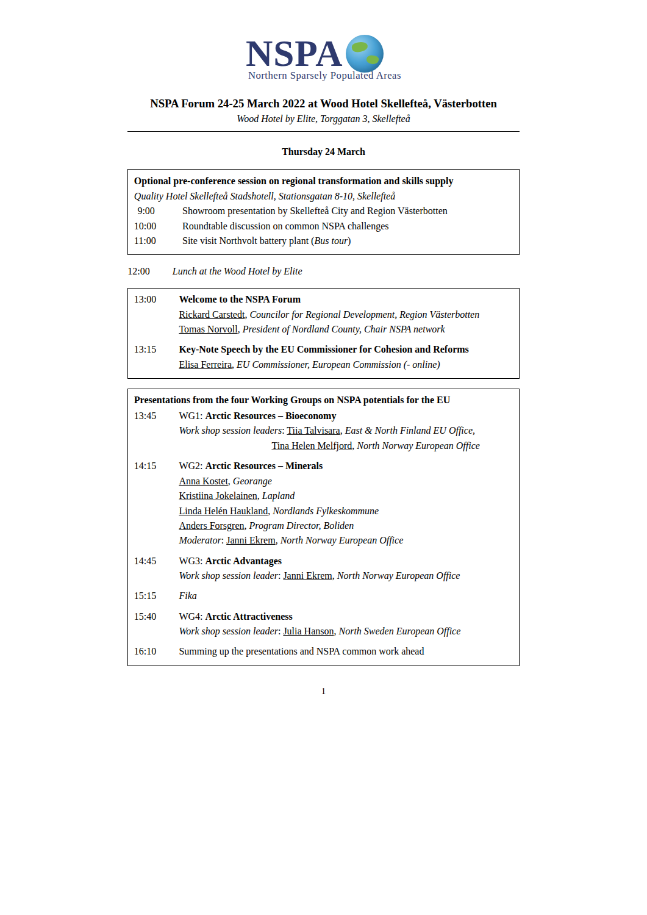NSPA
Northern Sparsely Populated Areas
NSPA Forum 24-25 March 2022 at Wood Hotel Skellefteå, Västerbotten
Wood Hotel by Elite, Torggatan 3, Skellefteå
Thursday 24 March
Optional pre-conference session on regional transformation and skills supply
Quality Hotel Skellefteå Stadshotell, Stationsgatan 8-10, Skellefteå
| 9:00 | Showroom presentation by Skellefteå City and Region Västerbotten |
| 10:00 | Roundtable discussion on common NSPA challenges |
| 11:00 | Site visit Northvolt battery plant ( Bus tour ) |
| 12:00 | Lunch at the Wood Hotel by Elite |
| 13:00 | Welcome to the NSPA Forum |
| | Rickard Carstedt , Councilor for Regional Development, Region Västerbotten |
| | Tomas Norvoll , President of Nordland County, Chair NSPA network |
| 13:15 | Key-Note Speech by the EU Commissioner for Cohesion and Reforms |
| | Elisa Ferreira , EU Commissioner, European Commission (- online) |
Presentations from the four Working Groups on NSPA potentials for the EU
| 13:45 | WG1: Arctic Resources – Bioeconomy |
| | Work shop session leaders : Tiia Talvisara , East & North Finland EU Office, |
| | Tina Helen Melfjord , North Norway European Office |
| 14:15 | WG2: Arctic Resources – Minerals |
| | Anna Kostet , Georange |
| | Kristiina Jokelainen , Lapland |
| | Linda Helén Haukland , Nordlands Fylkeskommune |
| | Anders Forsgren , Program Director, Boliden |
| | Moderator : Janni Ekrem , North Norway European Office |
| 14:45 | WG3: Arctic Advantages |
| | Work shop session leader : Janni Ekrem , North Norway European Office |
| 15:15 | Fika |
| 15:40 | WG4: Arctic Attractiveness |
| | Work shop session leader : Julia Hanson , North Sweden European Office |
| 16:10 | Summing up the presentations and NSPA common work ahead |
1